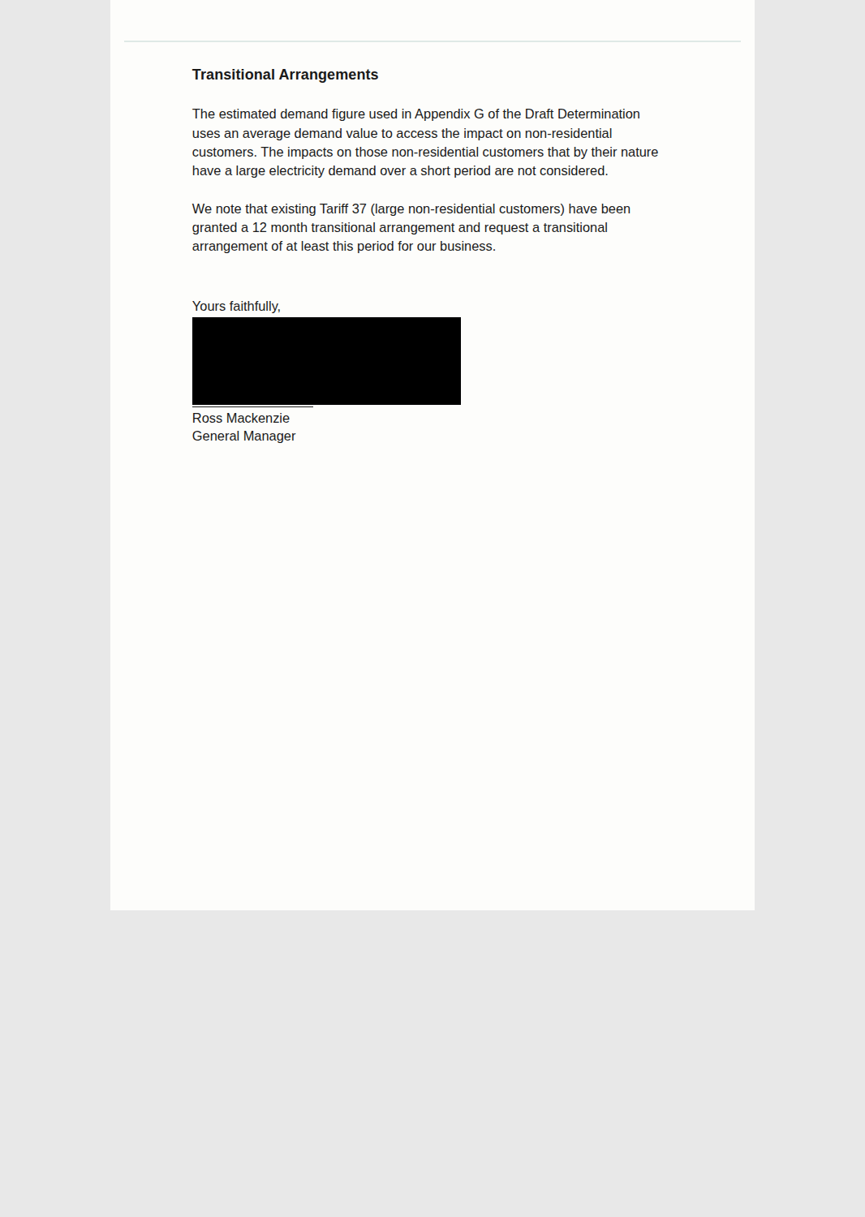Transitional Arrangements
The estimated demand figure used in Appendix G of the Draft Determination uses an average demand value to access the impact on non-residential customers. The impacts on those non-residential customers that by their nature have a large electricity demand over a short period are not considered.
We note that existing Tariff 37 (large non-residential customers) have been granted a 12 month transitional arrangement and request a transitional arrangement of at least this period for our business.
Yours faithfully,
Ross Mackenzie
General Manager